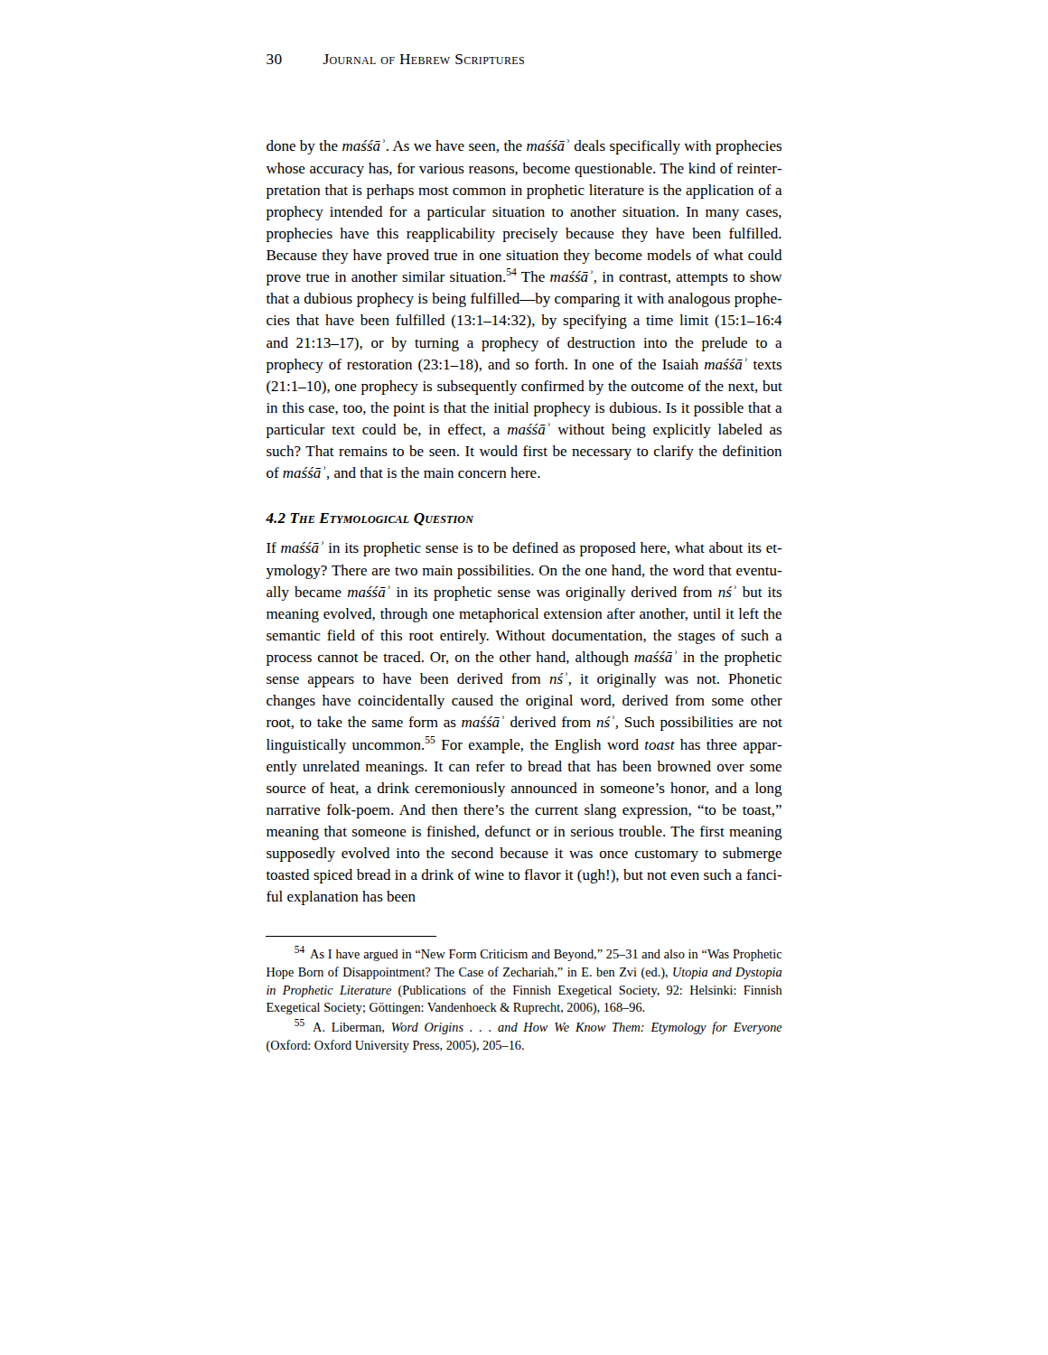30 Journal of Hebrew Scriptures
done by the maśśāʾ. As we have seen, the maśśāʾ deals specifically with prophecies whose accuracy has, for various reasons, become questionable. The kind of reinterpretation that is perhaps most common in prophetic literature is the application of a prophecy intended for a particular situation to another situation. In many cases, prophecies have this reapplicability precisely because they have been fulfilled. Because they have proved true in one situation they become models of what could prove true in another similar situation.54 The maśśāʾ, in contrast, attempts to show that a dubious prophecy is being fulfilled—by comparing it with analogous prophecies that have been fulfilled (13:1–14:32), by specifying a time limit (15:1–16:4 and 21:13–17), or by turning a prophecy of destruction into the prelude to a prophecy of restoration (23:1–18), and so forth. In one of the Isaiah maśśāʾ texts (21:1–10), one prophecy is subsequently confirmed by the outcome of the next, but in this case, too, the point is that the initial prophecy is dubious. Is it possible that a particular text could be, in effect, a maśśāʾ without being explicitly labeled as such? That remains to be seen. It would first be necessary to clarify the definition of maśśāʾ, and that is the main concern here.
4.2 The Etymological Question
If maśśāʾ in its prophetic sense is to be defined as proposed here, what about its etymology? There are two main possibilities. On the one hand, the word that eventually became maśśāʾ in its prophetic sense was originally derived from nśʾ but its meaning evolved, through one metaphorical extension after another, until it left the semantic field of this root entirely. Without documentation, the stages of such a process cannot be traced. Or, on the other hand, although maśśāʾ in the prophetic sense appears to have been derived from nśʾ, it originally was not. Phonetic changes have coincidentally caused the original word, derived from some other root, to take the same form as maśśāʾ derived from nśʾ, Such possibilities are not linguistically uncommon.55 For example, the English word toast has three apparently unrelated meanings. It can refer to bread that has been browned over some source of heat, a drink ceremoniously announced in someone’s honor, and a long narrative folk-poem. And then there’s the current slang expression, “to be toast,” meaning that someone is finished, defunct or in serious trouble. The first meaning supposedly evolved into the second because it was once customary to submerge toasted spiced bread in a drink of wine to flavor it (ugh!), but not even such a fanciful explanation has been
54 As I have argued in “New Form Criticism and Beyond,” 25–31 and also in “Was Prophetic Hope Born of Disappointment? The Case of Zechariah,” in E. ben Zvi (ed.), Utopia and Dystopia in Prophetic Literature (Publications of the Finnish Exegetical Society, 92: Helsinki: Finnish Exegetical Society; Göttingen: Vandenhoeck & Ruprecht, 2006), 168–96.
55 A. Liberman, Word Origins . . . and How We Know Them: Etymology for Everyone (Oxford: Oxford University Press, 2005), 205–16.